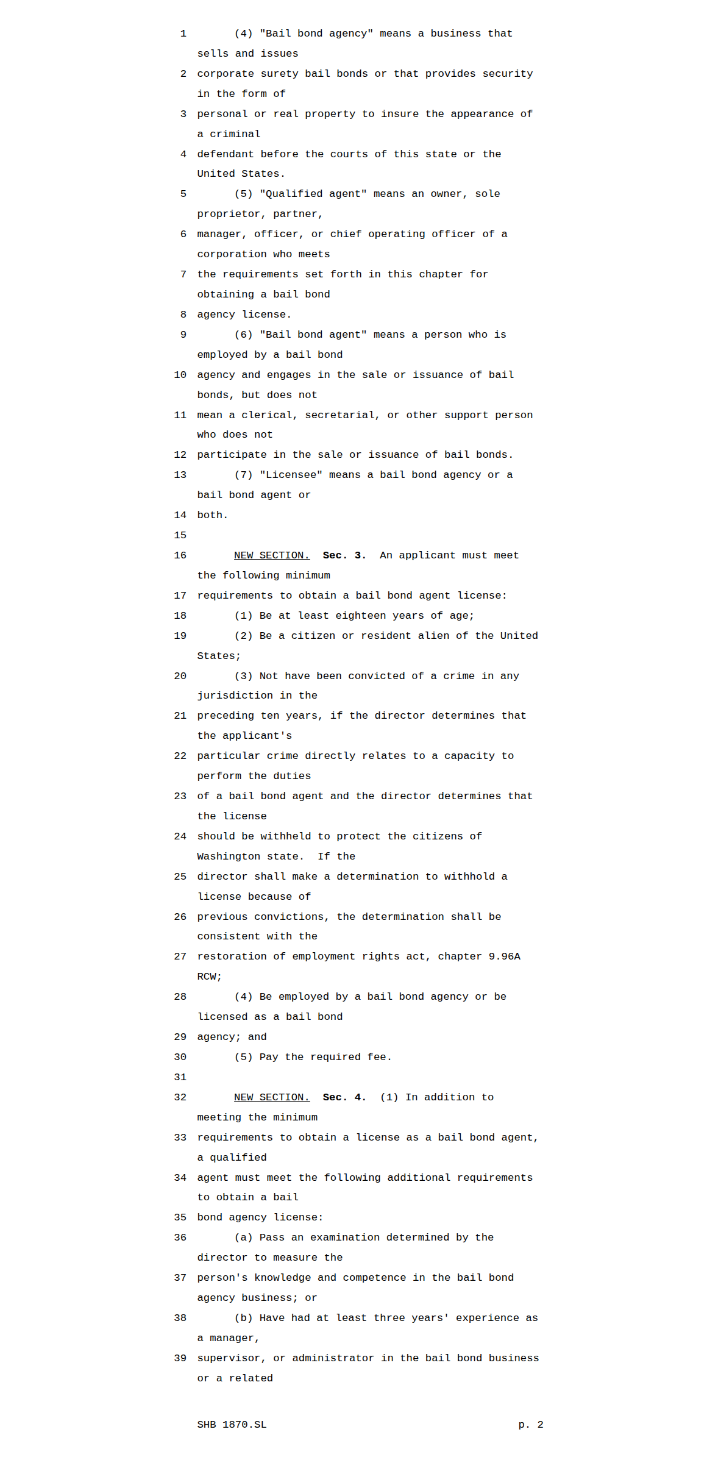(4) "Bail bond agency" means a business that sells and issues
corporate surety bail bonds or that provides security in the form of
personal or real property to insure the appearance of a criminal
defendant before the courts of this state or the United States.
(5) "Qualified agent" means an owner, sole proprietor, partner,
manager, officer, or chief operating officer of a corporation who meets
the requirements set forth in this chapter for obtaining a bail bond
agency license.
(6) "Bail bond agent" means a person who is employed by a bail bond
agency and engages in the sale or issuance of bail bonds, but does not
mean a clerical, secretarial, or other support person who does not
participate in the sale or issuance of bail bonds.
(7) "Licensee" means a bail bond agency or a bail bond agent or
both.
NEW SECTION. Sec. 3. An applicant must meet the following minimum
requirements to obtain a bail bond agent license:
(1) Be at least eighteen years of age;
(2) Be a citizen or resident alien of the United States;
(3) Not have been convicted of a crime in any jurisdiction in the
preceding ten years, if the director determines that the applicant's
particular crime directly relates to a capacity to perform the duties
of a bail bond agent and the director determines that the license
should be withheld to protect the citizens of Washington state. If the
director shall make a determination to withhold a license because of
previous convictions, the determination shall be consistent with the
restoration of employment rights act, chapter 9.96A RCW;
(4) Be employed by a bail bond agency or be licensed as a bail bond
agency; and
(5) Pay the required fee.
NEW SECTION. Sec. 4. (1) In addition to meeting the minimum
requirements to obtain a license as a bail bond agent, a qualified
agent must meet the following additional requirements to obtain a bail
bond agency license:
(a) Pass an examination determined by the director to measure the
person's knowledge and competence in the bail bond agency business; or
(b) Have had at least three years' experience as a manager,
supervisor, or administrator in the bail bond business or a related
SHB 1870.SL p. 2